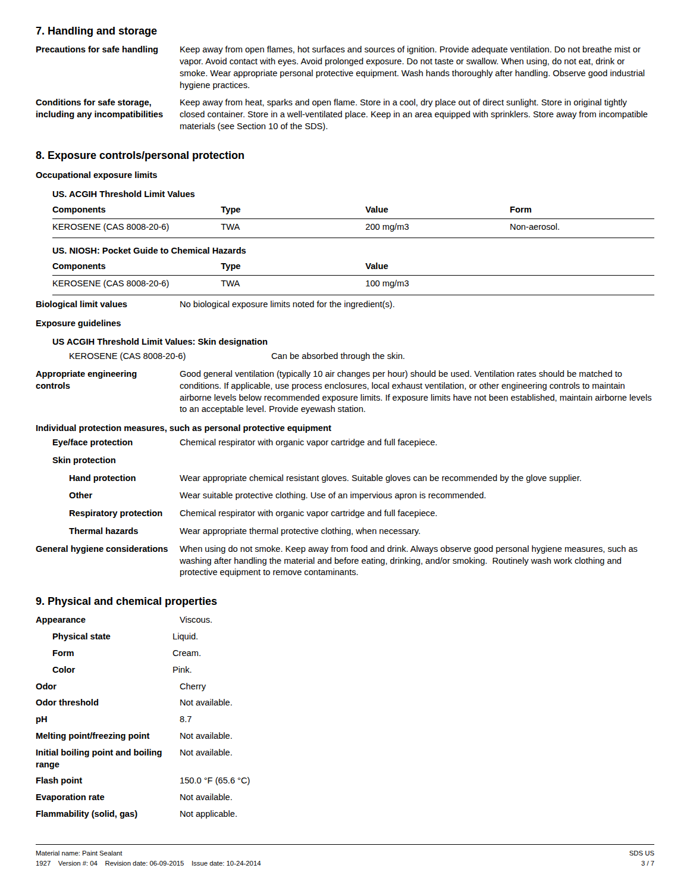7. Handling and storage
Precautions for safe handling
Keep away from open flames, hot surfaces and sources of ignition. Provide adequate ventilation. Do not breathe mist or vapor. Avoid contact with eyes. Avoid prolonged exposure. Do not taste or swallow. When using, do not eat, drink or smoke. Wear appropriate personal protective equipment. Wash hands thoroughly after handling. Observe good industrial hygiene practices.
Conditions for safe storage, including any incompatibilities
Keep away from heat, sparks and open flame. Store in a cool, dry place out of direct sunlight. Store in original tightly closed container. Store in a well-ventilated place. Keep in an area equipped with sprinklers. Store away from incompatible materials (see Section 10 of the SDS).
8. Exposure controls/personal protection
Occupational exposure limits
US. ACGIH Threshold Limit Values
| Components | Type | Value | Form |
| --- | --- | --- | --- |
| KEROSENE (CAS 8008-20-6) | TWA | 200 mg/m3 | Non-aerosol. |
US. NIOSH: Pocket Guide to Chemical Hazards
| Components | Type | Value |
| --- | --- | --- |
| KEROSENE (CAS 8008-20-6) | TWA | 100 mg/m3 |
Biological limit values
No biological exposure limits noted for the ingredient(s).
Exposure guidelines
US ACGIH Threshold Limit Values: Skin designation
KEROSENE (CAS 8008-20-6)
Can be absorbed through the skin.
Appropriate engineering controls
Good general ventilation (typically 10 air changes per hour) should be used. Ventilation rates should be matched to conditions. If applicable, use process enclosures, local exhaust ventilation, or other engineering controls to maintain airborne levels below recommended exposure limits. If exposure limits have not been established, maintain airborne levels to an acceptable level. Provide eyewash station.
Individual protection measures, such as personal protective equipment
Eye/face protection
Chemical respirator with organic vapor cartridge and full facepiece.
Skin protection
Hand protection
Wear appropriate chemical resistant gloves. Suitable gloves can be recommended by the glove supplier.
Other
Wear suitable protective clothing. Use of an impervious apron is recommended.
Respiratory protection
Chemical respirator with organic vapor cartridge and full facepiece.
Thermal hazards
Wear appropriate thermal protective clothing, when necessary.
General hygiene considerations
When using do not smoke. Keep away from food and drink. Always observe good personal hygiene measures, such as washing after handling the material and before eating, drinking, and/or smoking. Routinely wash work clothing and protective equipment to remove contaminants.
9. Physical and chemical properties
Appearance
Viscous.
Physical state
Liquid.
Form
Cream.
Color
Pink.
Odor
Cherry
Odor threshold
Not available.
pH
8.7
Melting point/freezing point
Not available.
Initial boiling point and boiling range
Not available.
Flash point
150.0 °F (65.6 °C)
Evaporation rate
Not available.
Flammability (solid, gas)
Not applicable.
Material name: Paint Sealant
1927 Version #: 04 Revision date: 06-09-2015 Issue date: 10-24-2014
SDS US
3 / 7